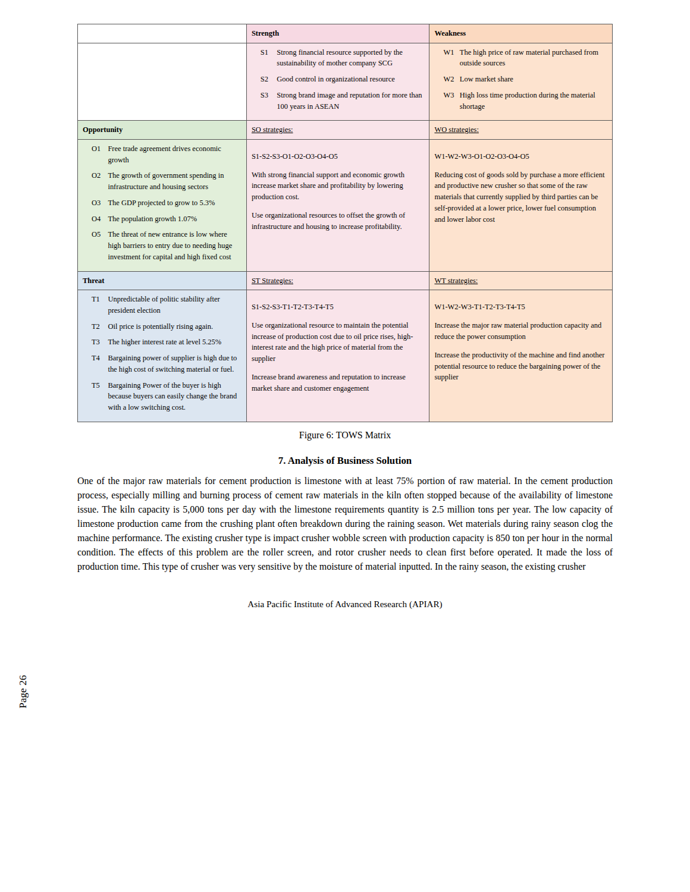Page 26
| | Strength | Weakness |
| | S1 Strong financial resource supported by the sustainability of mother company SCG S2 Good control in organizational resource S3 Strong brand image and reputation for more than 100 years in ASEAN | W1 The high price of raw material purchased from outside sources W2 Low market share W3 High loss time production during the material shortage |
| Opportunity | SO strategies: | WO strategies: |
| O1 Free trade agreement drives economic growth O2 The growth of government spending in infrastructure and housing sectors O3 The GDP projected to grow to 5.3% O4 The population growth 1.07% O5 The threat of new entrance is low where high barriers to entry due to needing huge investment for capital and high fixed cost | S1-S2-S3-O1-O2-O3-O4-O5 With strong financial support and economic growth increase market share and profitability by lowering production cost. Use organizational resources to offset the growth of infrastructure and housing to increase profitability. | W1-W2-W3-O1-O2-O3-O4-O5 Reducing cost of goods sold by purchase a more efficient and productive new crusher so that some of the raw materials that currently supplied by third parties can be self-provided at a lower price, lower fuel consumption and lower labor cost |
| Threat | ST Strategies: | WT strategies: |
| T1 Unpredictable of politic stability after president election T2 Oil price is potentially rising again. T3 The higher interest rate at level 5.25% T4 Bargaining power of supplier is high due to the high cost of switching material or fuel. T5 Bargaining Power of the buyer is high because buyers can easily change the brand with a low switching cost. | S1-S2-S3-T1-T2-T3-T4-T5 Use organizational resource to maintain the potential increase of production cost due to oil price rises, high-interest rate and the high price of material from the supplier Increase brand awareness and reputation to increase market share and customer engagement | W1-W2-W3-T1-T2-T3-T4-T5 Increase the major raw material production capacity and reduce the power consumption Increase the productivity of the machine and find another potential resource to reduce the bargaining power of the supplier |
Figure 6: TOWS Matrix
7. Analysis of Business Solution
One of the major raw materials for cement production is limestone with at least 75% portion of raw material. In the cement production process, especially milling and burning process of cement raw materials in the kiln often stopped because of the availability of limestone issue. The kiln capacity is 5,000 tons per day with the limestone requirements quantity is 2.5 million tons per year. The low capacity of limestone production came from the crushing plant often breakdown during the raining season. Wet materials during rainy season clog the machine performance. The existing crusher type is impact crusher wobble screen with production capacity is 850 ton per hour in the normal condition. The effects of this problem are the roller screen, and rotor crusher needs to clean first before operated. It made the loss of production time. This type of crusher was very sensitive by the moisture of material inputted. In the rainy season, the existing crusher
Asia Pacific Institute of Advanced Research (APIAR)